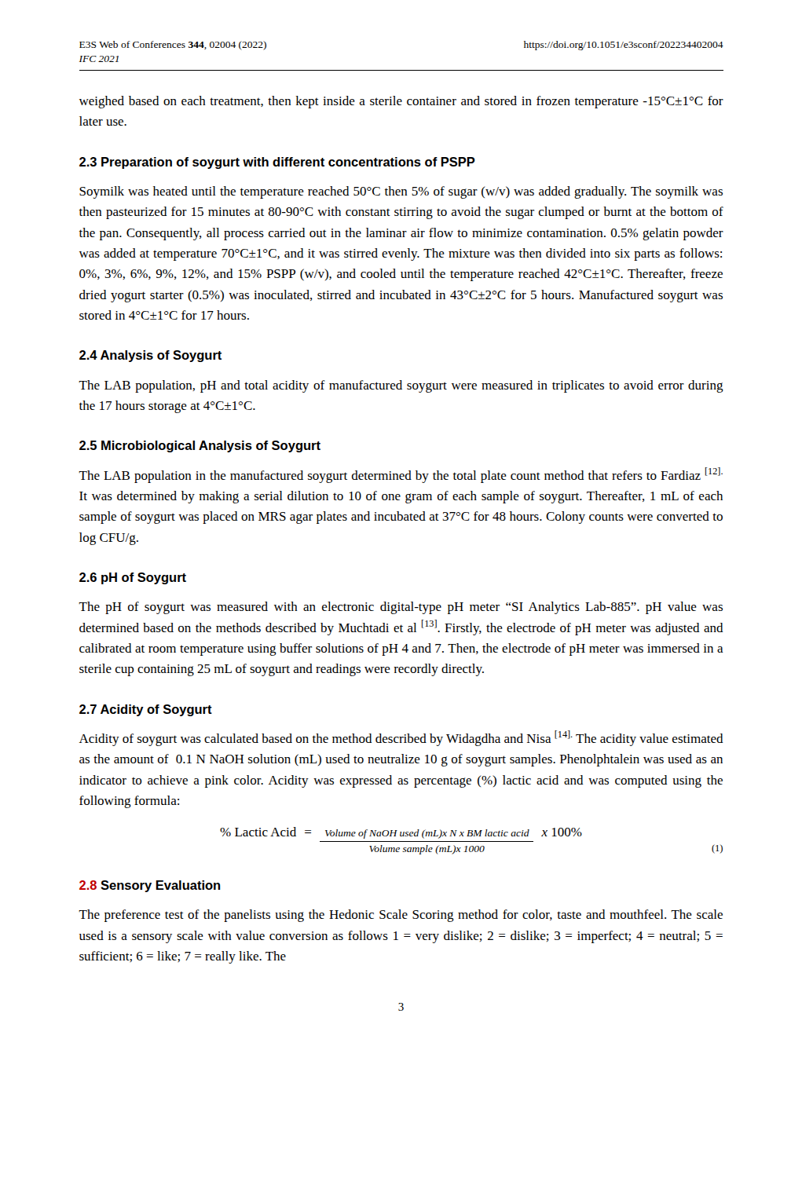E3S Web of Conferences 344, 02004 (2022) IFC 2021
https://doi.org/10.1051/e3sconf/202234402004
weighed based on each treatment, then kept inside a sterile container and stored in frozen temperature -15°C±1°C for later use.
2.3 Preparation of soygurt with different concentrations of PSPP
Soymilk was heated until the temperature reached 50°C then 5% of sugar (w/v) was added gradually. The soymilk was then pasteurized for 15 minutes at 80-90°C with constant stirring to avoid the sugar clumped or burnt at the bottom of the pan. Consequently, all process carried out in the laminar air flow to minimize contamination. 0.5% gelatin powder was added at temperature 70°C±1°C, and it was stirred evenly. The mixture was then divided into six parts as follows: 0%, 3%, 6%, 9%, 12%, and 15% PSPP (w/v), and cooled until the temperature reached 42°C±1°C. Thereafter, freeze dried yogurt starter (0.5%) was inoculated, stirred and incubated in 43°C±2°C for 5 hours. Manufactured soygurt was stored in 4°C±1°C for 17 hours.
2.4 Analysis of Soygurt
The LAB population, pH and total acidity of manufactured soygurt were measured in triplicates to avoid error during the 17 hours storage at 4°C±1°C.
2.5 Microbiological Analysis of Soygurt
The LAB population in the manufactured soygurt determined by the total plate count method that refers to Fardiaz [12]. It was determined by making a serial dilution to 10 of one gram of each sample of soygurt. Thereafter, 1 mL of each sample of soygurt was placed on MRS agar plates and incubated at 37°C for 48 hours. Colony counts were converted to log CFU/g.
2.6 pH of Soygurt
The pH of soygurt was measured with an electronic digital-type pH meter “SI Analytics Lab-885”. pH value was determined based on the methods described by Muchtadi et al [13]. Firstly, the electrode of pH meter was adjusted and calibrated at room temperature using buffer solutions of pH 4 and 7. Then, the electrode of pH meter was immersed in a sterile cup containing 25 mL of soygurt and readings were recordly directly.
2.7 Acidity of Soygurt
Acidity of soygurt was calculated based on the method described by Widagdha and Nisa [14]. The acidity value estimated as the amount of 0.1 N NaOH solution (mL) used to neutralize 10 g of soygurt samples. Phenolphtalein was used as an indicator to achieve a pink color. Acidity was expressed as percentage (%) lactic acid and was computed using the following formula:
% Lactic Acid = Volume of NaOH used (mL)x N x BM lactic acid Volume sample (mL)x 1000 x 100% (1)
2.8 Sensory Evaluation
The preference test of the panelists using the Hedonic Scale Scoring method for color, taste and mouthfeel. The scale used is a sensory scale with value conversion as follows 1 = very dislike; 2 = dislike; 3 = imperfect; 4 = neutral; 5 = sufficient; 6 = like; 7 = really like. The
3